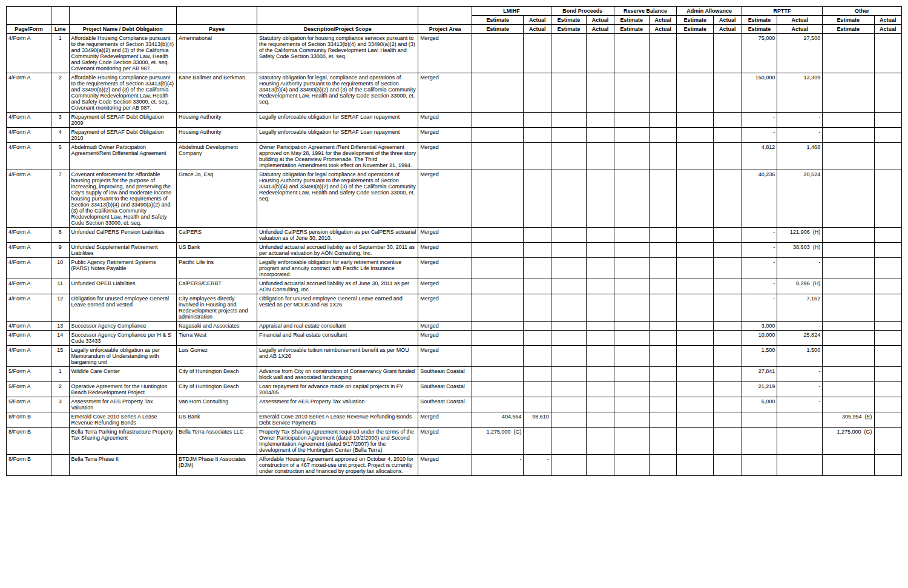| | | | | | | LMIHF | Bond Proceeds | Reserve Balance | Admin Allowance | RPTTF | Other |
| --- | --- | --- | --- | --- | --- | --- | --- | --- | --- | --- | --- |
| Estimate | Actual | Estimate | Actual | Estimate | Actual | Estimate | Actual | Estimate | Actual | Estimate | Actual |
| Page/Form | Line | Project Name / Debt Obligation | Payee | Description/Project Scope | Project Area | Estimate | Actual | Estimate | Actual | Estimate | Actual | Estimate | Actual | Estimate | Actual | Estimate | Actual |
| 4/Form A | 1 | Affordable Housing Compliance pursuant to the requirements of Section 33413(b)(4) and 33490(a)(2) and (3) of the California Community Redevelopment Law, Health and Safety Code Section 33000, et. seq. Covenant monitoring per AB 987. | Amerinational | Statutory obligation for housing compliance services pursuant to the requirements of Section 33413(b)(4) and 33490(a)(2) and (3) of the California Community Redevelopment Law, Health and Safety Code Section 33000, et. seq. | Merged | | | | | | | | | 75,000 | 27,500 | | |
| 4/Form A | 2 | Affordable Housing Compliance pursuant to the requirements of Section 33413(b)(4) and 33490(a)(2) and (3) of the California Community Redevelopment Law, Health and Safety Code Section 33000, et. seq. Covenant monitoring per AB 987. | Kane Ballmer and Berkman | Statutory obligation for legal, compliance and operations of Housing Authority pursuant to the requirements of Section 33413(b)(4) and 33490(a)(2) and (3) of the California Community Redevelopment Law, Health and Safety Code Section 33000, et. seq. | Merged | | | | | | | | | 150,000 | 13,309 | | |
| 4/Form A | 3 | Repayment of SERAF Debt Obligation 2009 | Housing Authority | Legally enforceable obligation for SERAF Loan repayment | Merged | | | | | | | | | - | - | | |
| 4/Form A | 4 | Repayment of SERAF Debt Obligation 2010 | Housing Authority | Legally enforceable obligation for SERAF Loan repayment | Merged | | | | | | | | | - | - | | |
| 4/Form A | 5 | Abdelmudi Owner Participation Agreement/Rent Differential Agreement | Abdelmudi Development Company | Owner Participation Agreement /Rent Differential Agreement approved on May 28, 1991 for the development of the three story building at the Oceanview Promenade. The Third Implementation Amendment took effect on November 21, 1994. | Merged | | | | | | | | | 4,812 | 1,468 | | |
| 4/Form A | 7 | Covenant enforcement for Affordable housing projects for the purpose of increasing, improving, and preserving the City's supply of low and moderate income housing pursuant to the requirements of Section 33413(b)(4) and 33490(a)(2) and (3) of the California Community Redevelopment Law, Health and Safety Code Section 33000, et. seq. | Grace Jo, Esq | Statutory obligation for legal compliance and operations of Housing Authority pursuant to the requirements of Section 33413(b)(4) and 33490(a)(2) and (3) of the California Community Redevelopment Law, Health and Safety Code Section 33000, et. seq. | Merged | | | | | | | | | 40,236 | 20,524 | | |
| 4/Form A | 8 | Unfunded CalPERS Pension Liabilities | CalPERS | Unfunded CalPERS pension obligation as per CalPERS actuarial valuation as of June 30, 2010. | Merged | | | | | | | | | - | 121,906 (H) | | |
| 4/Form A | 9 | Unfunded Supplemental Retirement Liabilities | US Bank | Unfunded actuarial accrued liability as of September 30, 2011 as per actuarial valuation by AON Consulting, Inc. | Merged | | | | | | | | | - | 38,603 (H) | | |
| 4/Form A | 10 | Public Agency Retirement Systems (PARS) Notes Payable | Pacific Life Ins | Legally enforceable obligation for early retirement incentive program and annuity contract with Pacific Life Insurance Incorporated. | Merged | | | | | | | | | - | - | | |
| 4/Form A | 11 | Unfunded OPEB Liabilities | CalPERS/CERBT | Unfunded actuarial accrued liability as of June 30, 2011 as per AON Consulting, Inc. | Merged | | | | | | | | | - | 8,296 (H) | | |
| 4/Form A | 12 | Obligation for unused employee General Leave earned and vested | City employees directly involved in Housing and Redevelopment projects and administration | Obligation for unused employee General Leave earned and vested as per MOUs and AB 1X26 | Merged | | | | | | | | | - | 7,162 | | |
| 4/Form A | 13 | Successor Agency Compliance | Nagasaki and Associates | Appraisal and real estate consultant | Merged | | | | | | | | | 3,000 | - | | |
| 4/Form A | 14 | Successor Agency Compliance per H & S Code 33433 | Tierra West | Financial and Real estate consultant | Merged | | | | | | | | | 10,000 | 25,824 | | |
| 4/Form A | 15 | Legally enforceable obligation as per Memorandum of Understanding with bargaining unit | Luis Gomez | Legally enforceable tuition reimbursement benefit as per MOU and AB 1X26 | Merged | | | | | | | | | 1,500 | 1,500 | | |
| 5/Form A | 1 | Wildlife Care Center | City of Huntington Beach | Advance from City on construction of Conservancy Grant funded block wall and associated landscaping | Southeast Coastal | | | | | | | | | 27,841 | - | | |
| 5/Form A | 2 | Operative Agreement for the Huntington Beach Redevelopment Project | City of Huntington Beach | Loan repayment for advance made on capital projects in FY 2004/05 | Southeast Coastal | | | | | | | | | 21,219 | - | | |
| 5/Form A | 3 | Assessment for AES Property Tax Valuation | Van Horn Consulting | Assessment for AES Property Tax Valuation | Southeast Coastal | | | | | | | | | 5,000 | - | | |
| 8/Form B | | Emerald Cove 2010 Series A Lease Revenue Refunding Bonds | US Bank | Emerald Cove 2010 Series A Lease Revenue Refunding Bonds Debt Service Payments | Merged | 404,564 | 98,610 | | | | | | | | | 305,954 (E) | |
| 8/Form B | | Bella Terra Parking Infrastructure Property Tax Sharing Agreement | Bella Terra Associates LLC | Property Tax Sharing Agreement required under the terms of the Owner Participation Agreement (dated 10/2/2000) and Second Implementation Agreement (dated 9/17/2007) for the development of the Huntington Center (Bella Terra) | Merged | 1,275,000 (G) | | | | | | | | | | 1,275,000 (G) | |
| 8/Form B | | Bella Terra Phase II | BTDJM Phase II Associates (DJM) | Affordable Housing Agreement approved on October 4, 2010 for construction of a 467 mixed-use unit project. Project is currently under construction and financed by property tax allocations. | Merged | - | - | | | | | | | | | | |